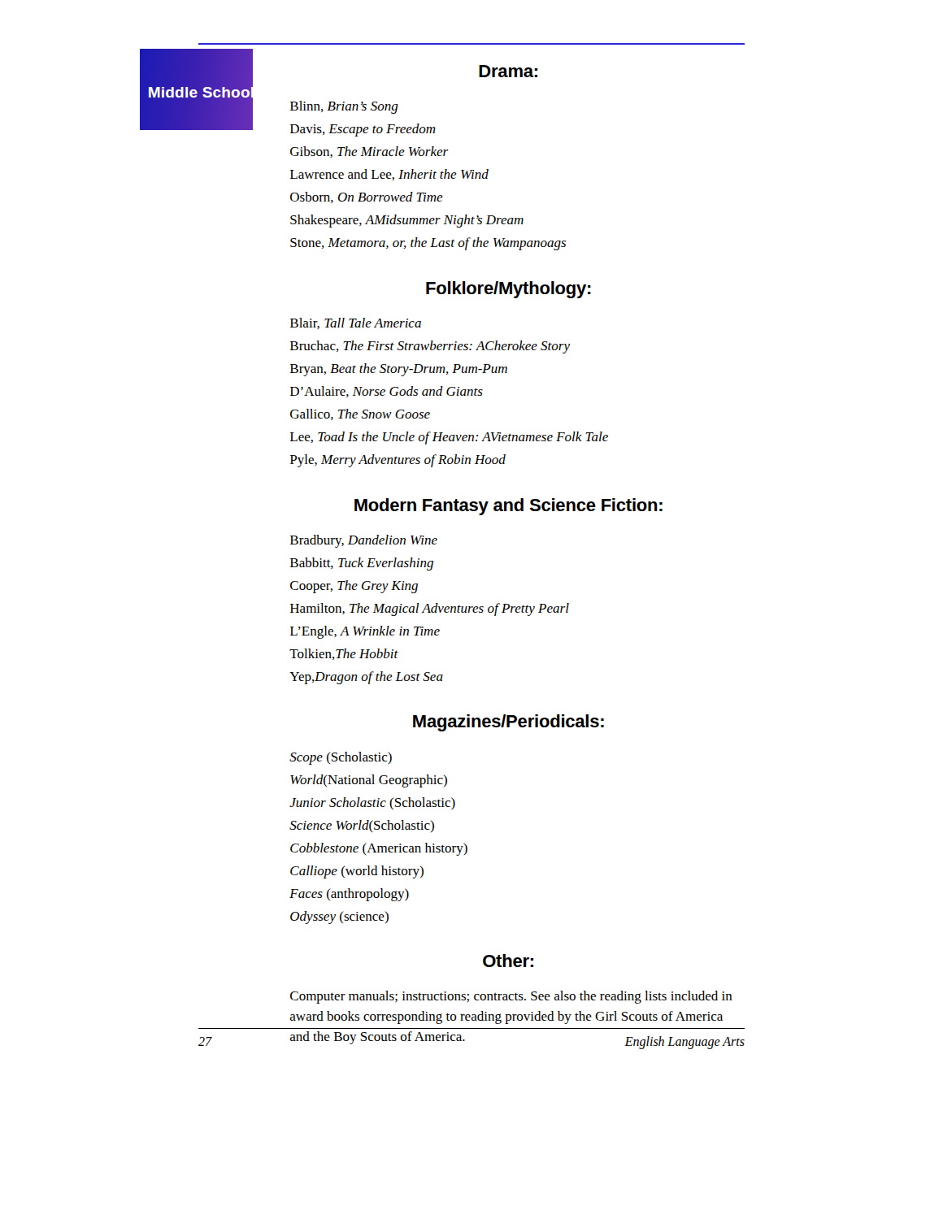Middle School
Drama:
Blinn, Brian’s Song
Davis, Escape to Freedom
Gibson, The Miracle Worker
Lawrence and Lee, Inherit the Wind
Osborn, On Borrowed Time
Shakespeare, AMidsummer Night’s Dream
Stone, Metamora, or, the Last of the Wampanoags
Folklore/Mythology:
Blair, Tall Tale America
Bruchac, The First Strawberries: ACherokee Story
Bryan, Beat the Story-Drum, Pum-Pum
D’Aulaire, Norse Gods and Giants
Gallico, The Snow Goose
Lee, Toad Is the Uncle of Heaven: AVietnamese Folk Tale
Pyle, Merry Adventures of Robin Hood
Modern Fantasy and Science Fiction:
Bradbury, Dandelion Wine
Babbitt, Tuck Everlashing
Cooper, The Grey King
Hamilton, The Magical Adventures of Pretty Pearl
L’Engle, A Wrinkle in Time
Tolkien,The Hobbit
Yep,Dragon of the Lost Sea
Magazines/Periodicals:
Scope (Scholastic)
World(National Geographic)
Junior Scholastic (Scholastic)
Science World(Scholastic)
Cobblestone (American history)
Calliope (world history)
Faces (anthropology)
Odyssey (science)
Other:
Computer manuals; instructions; contracts. See also the reading lists included in award books corresponding to reading provided by the Girl Scouts of America and the Boy Scouts of America.
27 English Language Arts